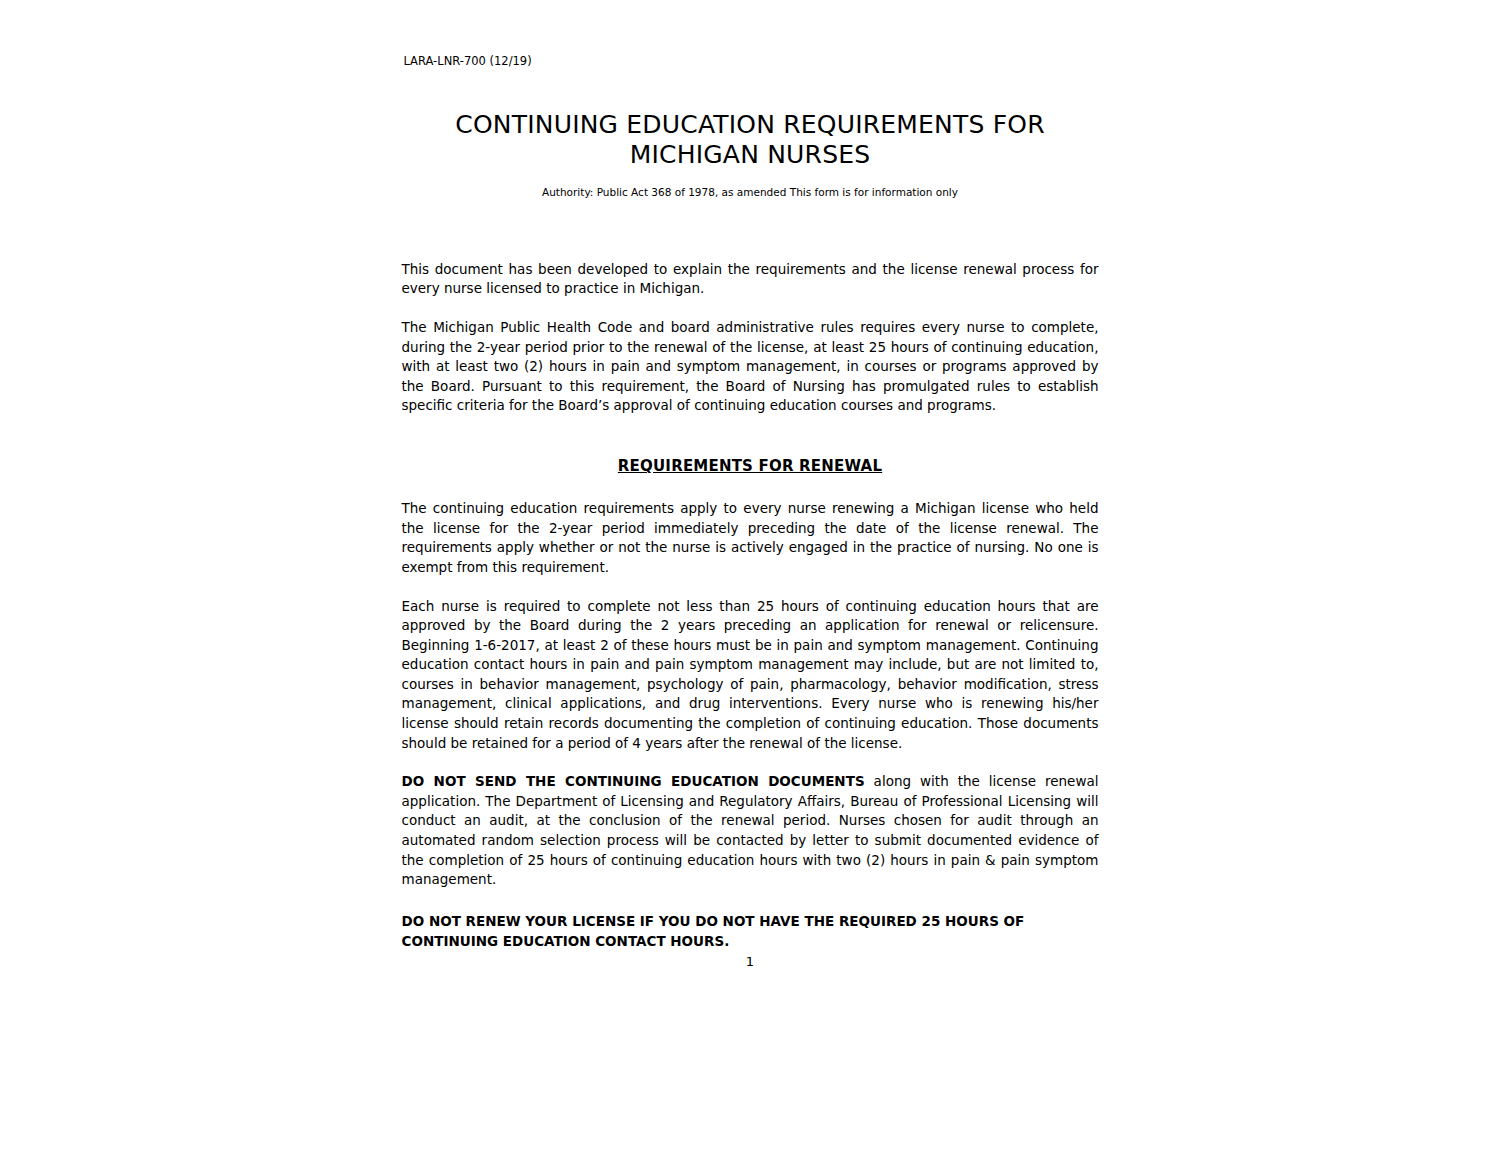LARA-LNR-700 (12/19)
CONTINUING EDUCATION REQUIREMENTS FOR MICHIGAN NURSES
Authority: Public Act 368 of 1978, as amended This form is for information only
This document has been developed to explain the requirements and the license renewal process for every nurse licensed to practice in Michigan.
The Michigan Public Health Code and board administrative rules requires every nurse to complete, during the 2-year period prior to the renewal of the license, at least 25 hours of continuing education, with at least two (2) hours in pain and symptom management, in courses or programs approved by the Board. Pursuant to this requirement, the Board of Nursing has promulgated rules to establish specific criteria for the Board’s approval of continuing education courses and programs.
REQUIREMENTS FOR RENEWAL
The continuing education requirements apply to every nurse renewing a Michigan license who held the license for the 2-year period immediately preceding the date of the license renewal. The requirements apply whether or not the nurse is actively engaged in the practice of nursing. No one is exempt from this requirement.
Each nurse is required to complete not less than 25 hours of continuing education hours that are approved by the Board during the 2 years preceding an application for renewal or relicensure. Beginning 1-6-2017, at least 2 of these hours must be in pain and symptom management. Continuing education contact hours in pain and pain symptom management may include, but are not limited to, courses in behavior management, psychology of pain, pharmacology, behavior modification, stress management, clinical applications, and drug interventions. Every nurse who is renewing his/her license should retain records documenting the completion of continuing education. Those documents should be retained for a period of 4 years after the renewal of the license.
DO NOT SEND THE CONTINUING EDUCATION DOCUMENTS along with the license renewal application. The Department of Licensing and Regulatory Affairs, Bureau of Professional Licensing will conduct an audit, at the conclusion of the renewal period. Nurses chosen for audit through an automated random selection process will be contacted by letter to submit documented evidence of the completion of 25 hours of continuing education hours with two (2) hours in pain & pain symptom management.
DO NOT RENEW YOUR LICENSE IF YOU DO NOT HAVE THE REQUIRED 25 HOURS OF CONTINUING EDUCATION CONTACT HOURS.
1